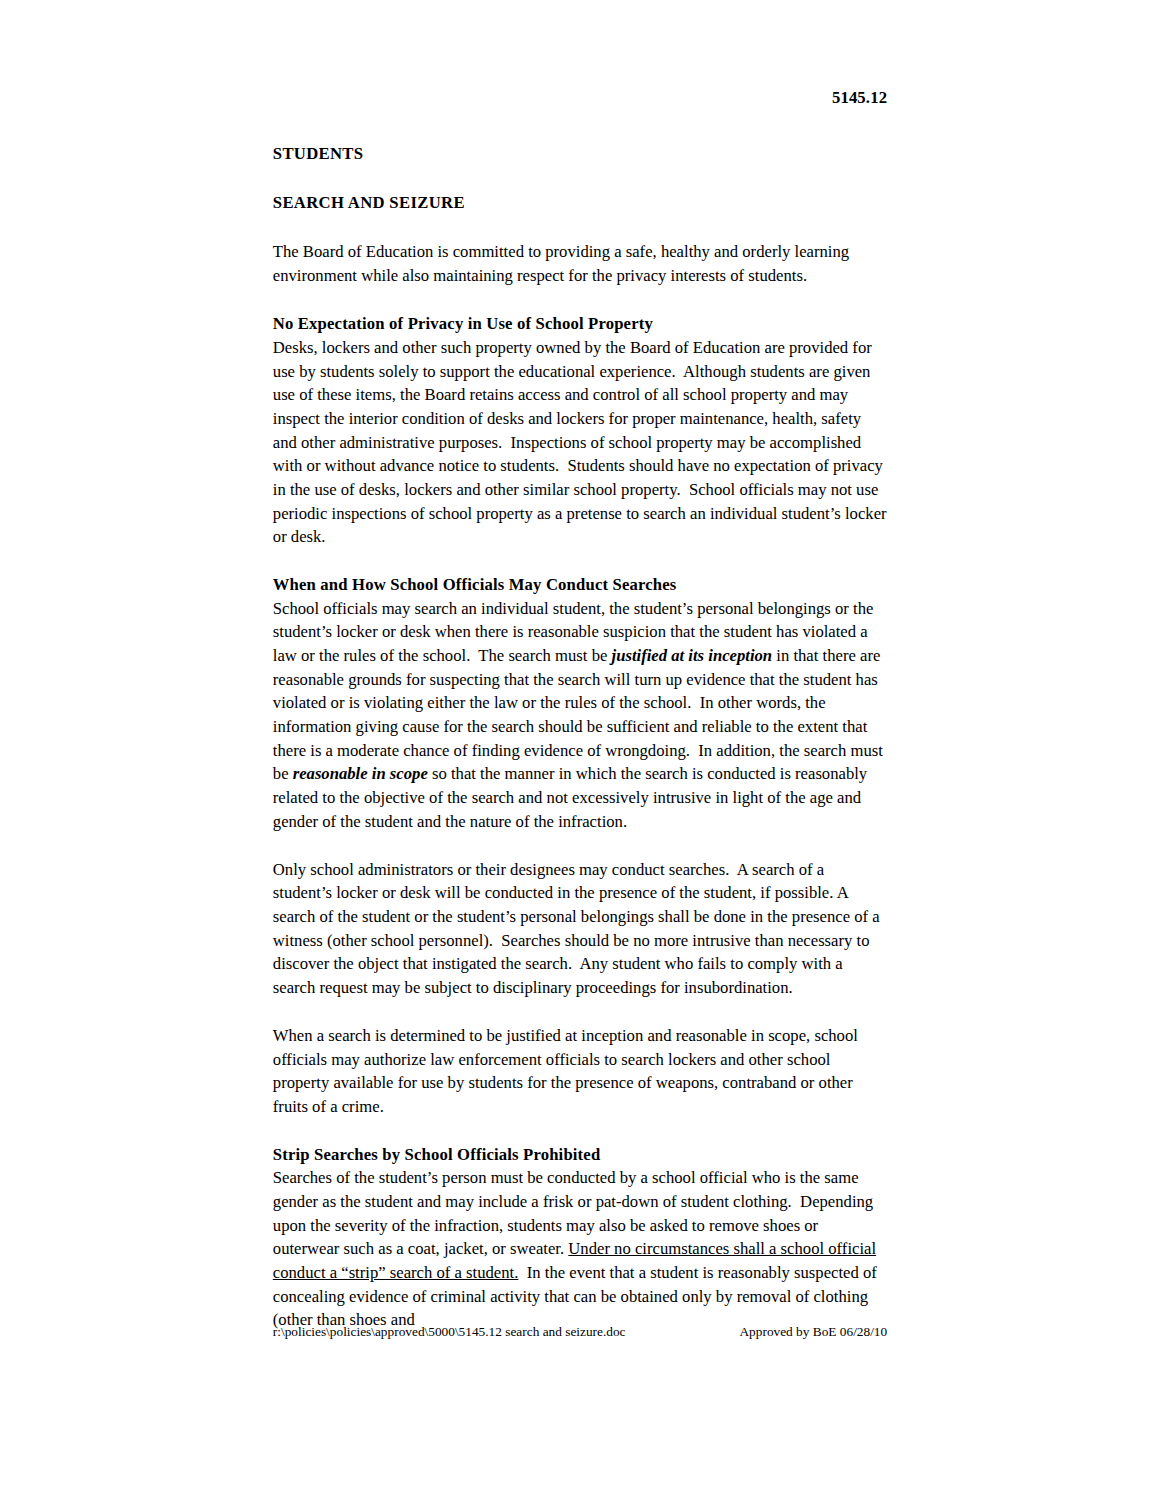5145.12
STUDENTS
SEARCH AND SEIZURE
The Board of Education is committed to providing a safe, healthy and orderly learning environment while also maintaining respect for the privacy interests of students.
No Expectation of Privacy in Use of School Property
Desks, lockers and other such property owned by the Board of Education are provided for use by students solely to support the educational experience. Although students are given use of these items, the Board retains access and control of all school property and may inspect the interior condition of desks and lockers for proper maintenance, health, safety and other administrative purposes. Inspections of school property may be accomplished with or without advance notice to students. Students should have no expectation of privacy in the use of desks, lockers and other similar school property. School officials may not use periodic inspections of school property as a pretense to search an individual student’s locker or desk.
When and How School Officials May Conduct Searches
School officials may search an individual student, the student’s personal belongings or the student’s locker or desk when there is reasonable suspicion that the student has violated a law or the rules of the school. The search must be justified at its inception in that there are reasonable grounds for suspecting that the search will turn up evidence that the student has violated or is violating either the law or the rules of the school. In other words, the information giving cause for the search should be sufficient and reliable to the extent that there is a moderate chance of finding evidence of wrongdoing. In addition, the search must be reasonable in scope so that the manner in which the search is conducted is reasonably related to the objective of the search and not excessively intrusive in light of the age and gender of the student and the nature of the infraction.
Only school administrators or their designees may conduct searches. A search of a student’s locker or desk will be conducted in the presence of the student, if possible. A search of the student or the student’s personal belongings shall be done in the presence of a witness (other school personnel). Searches should be no more intrusive than necessary to discover the object that instigated the search. Any student who fails to comply with a search request may be subject to disciplinary proceedings for insubordination.
When a search is determined to be justified at inception and reasonable in scope, school officials may authorize law enforcement officials to search lockers and other school property available for use by students for the presence of weapons, contraband or other fruits of a crime.
Strip Searches by School Officials Prohibited
Searches of the student’s person must be conducted by a school official who is the same gender as the student and may include a frisk or pat-down of student clothing. Depending upon the severity of the infraction, students may also be asked to remove shoes or outerwear such as a coat, jacket, or sweater. Under no circumstances shall a school official conduct a “strip” search of a student. In the event that a student is reasonably suspected of concealing evidence of criminal activity that can be obtained only by removal of clothing (other than shoes and
r:\policies\policies\approved\5000\5145.12 search and seizure.doc Approved by BoE 06/28/10